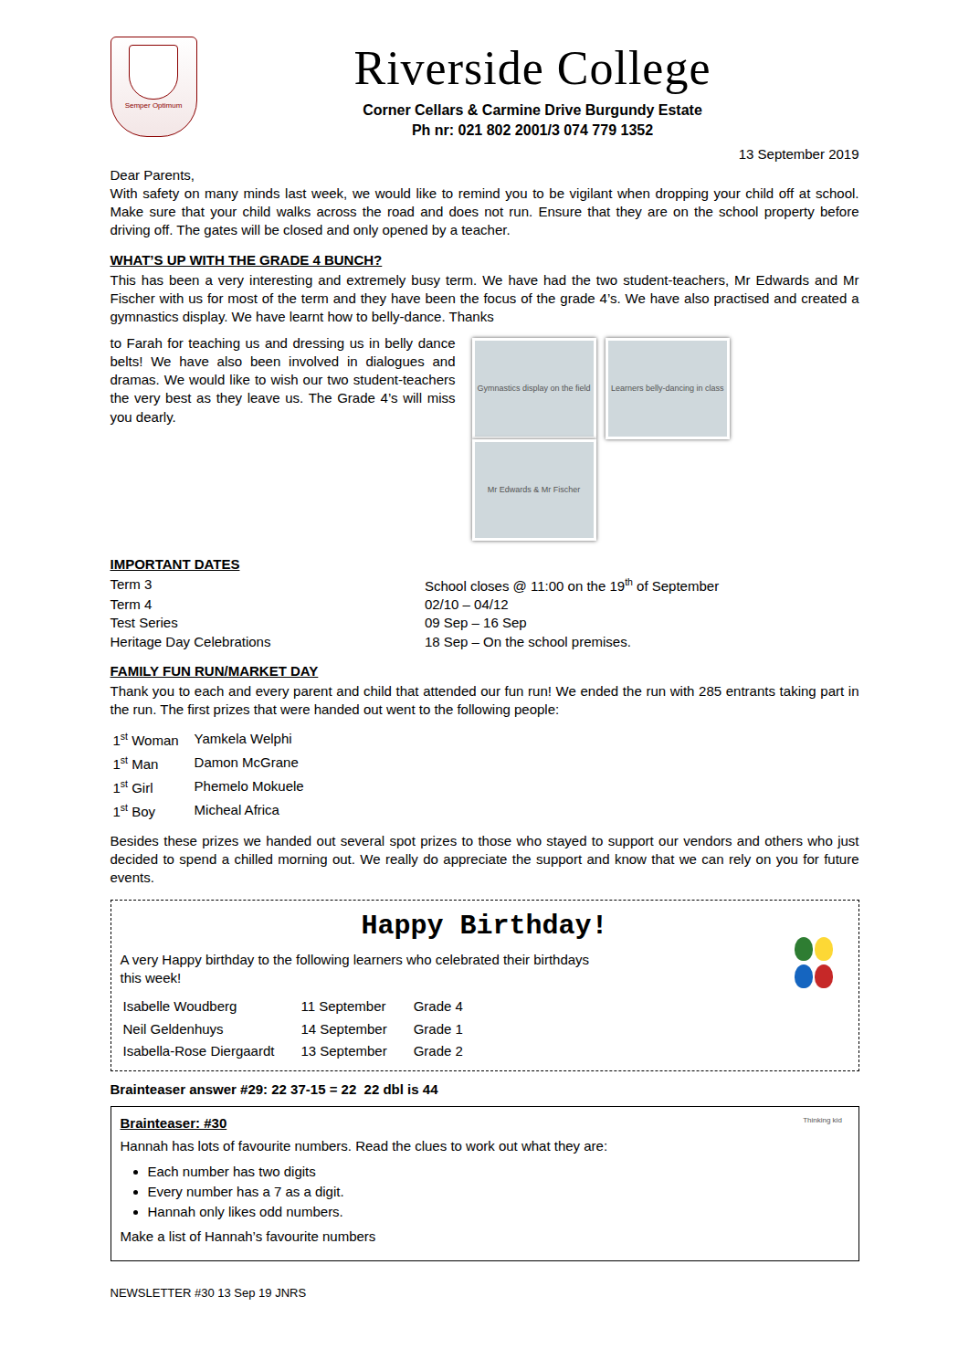Semper Optimum
Riverside College
Corner Cellars & Carmine Drive Burgundy Estate
Ph nr: 021 802 2001/3 074 779 1352
13 September 2019
Dear Parents,
With safety on many minds last week, we would like to remind you to be vigilant when dropping your child off at school. Make sure that your child walks across the road and does not run. Ensure that they are on the school property before driving off. The gates will be closed and only opened by a teacher.
WHAT’S UP WITH THE GRADE 4 BUNCH?
This has been a very interesting and extremely busy term. We have had the two student-teachers, Mr Edwards and Mr Fischer with us for most of the term and they have been the focus of the grade 4’s. We have also practised and created a gymnastics display. We have learnt how to belly-dance. Thanks
Gymnastics display on the field Learners belly-dancing in class Mr Edwards & Mr Fischer
to Farah for teaching us and dressing us in belly dance belts! We have also been involved in dialogues and dramas. We would like to wish our two student-teachers the very best as they leave us. The Grade 4’s will miss you dearly.
IMPORTANT DATES
| Term 3 | School closes @ 11:00 on the 19 th of September |
| Term 4 | 02/10 – 04/12 |
| Test Series | 09 Sep – 16 Sep |
| Heritage Day Celebrations | 18 Sep – On the school premises. |
FAMILY FUN RUN/MARKET DAY
Thank you to each and every parent and child that attended our fun run! We ended the run with 285 entrants taking part in the run. The first prizes that were handed out went to the following people:
| 1 st Woman | Yamkela Welphi |
| 1 st Man | Damon McGrane |
| 1 st Girl | Phemelo Mokuele |
| 1 st Boy | Micheal Africa |
Besides these prizes we handed out several spot prizes to those who stayed to support our vendors and others who just decided to spend a chilled morning out. We really do appreciate the support and know that we can rely on you for future events.
Happy Birthday!
A very Happy birthday to the following learners who celebrated their birthdays
this week!
| Isabelle Woudberg | 11 September | Grade 4 |
| Neil Geldenhuys | 14 September | Grade 1 |
| Isabella-Rose Diergaardt | 13 September | Grade 2 |
Brainteaser answer #29: 22 37-15 = 22 22 dbl is 44
Thinking kid
Brainteaser: #30
Hannah has lots of favourite numbers. Read the clues to work out what they are:
Each number has two digits
Every number has a 7 as a digit.
Hannah only likes odd numbers.
Make a list of Hannah’s favourite numbers
NEWSLETTER #30 13 Sep 19 JNRS